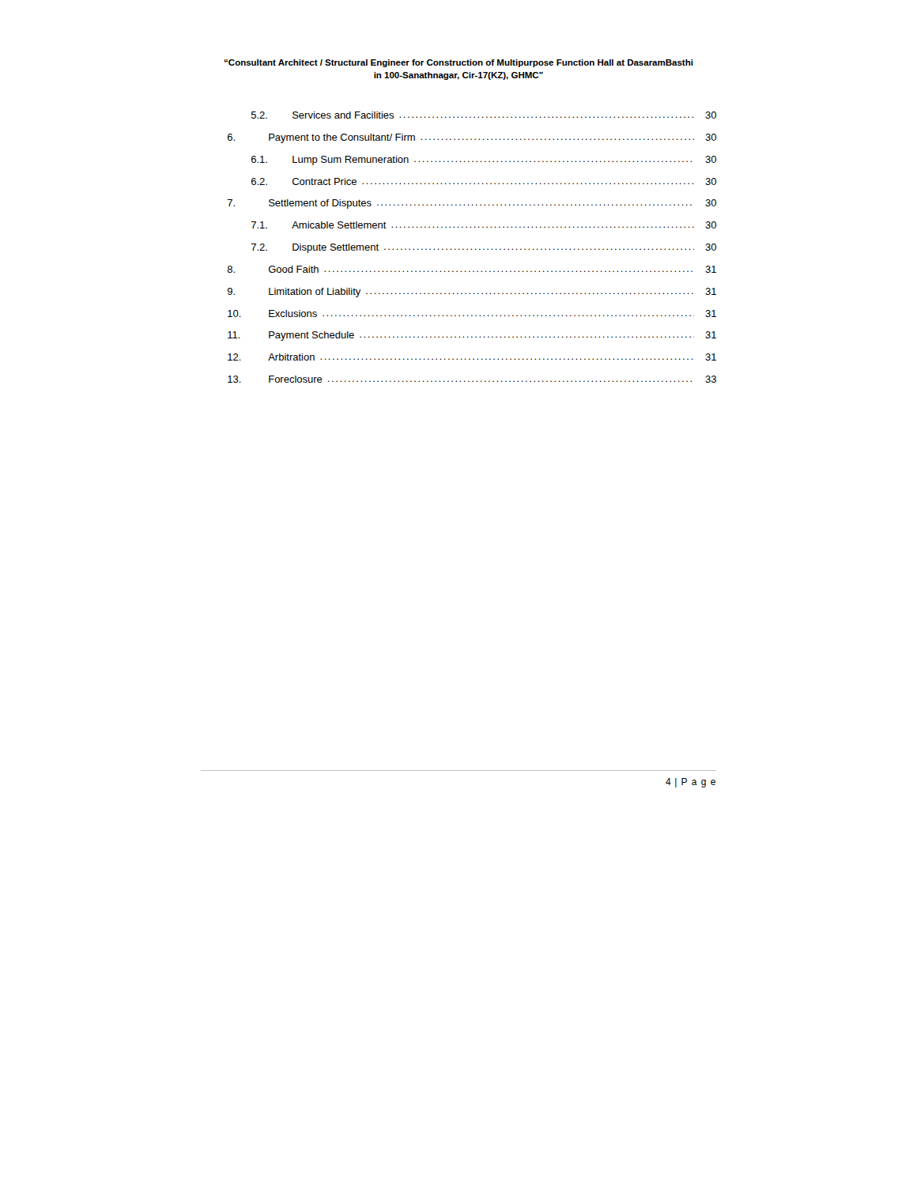“Consultant Architect / Structural Engineer for Construction of Multipurpose Function Hall at DasaramBasthi in 100-Sanathnagar, Cir-17(KZ), GHMC”
5.2. Services and Facilities .................................................................................................. 30
6. Payment to the Consultant/ Firm .............................................................................. 30
6.1. Lump Sum Remuneration .............................................................................................. 30
6.2. Contract Price .............................................................................................................. 30
7. Settlement of Disputes ......................................................................................................... 30
7.1. Amicable Settlement ..................................................................................................... 30
7.2. Dispute Settlement ....................................................................................................... 30
8. Good Faith ......................................................................................................................... 31
9. Limitation of Liability ........................................................................................................... 31
10. Exclusions ......................................................................................................................... 31
11. Payment Schedule ............................................................................................................. 31
12. Arbitration ........................................................................................................................... 31
13. Foreclosure ....................................................................................................................... 33
4 | P a g e